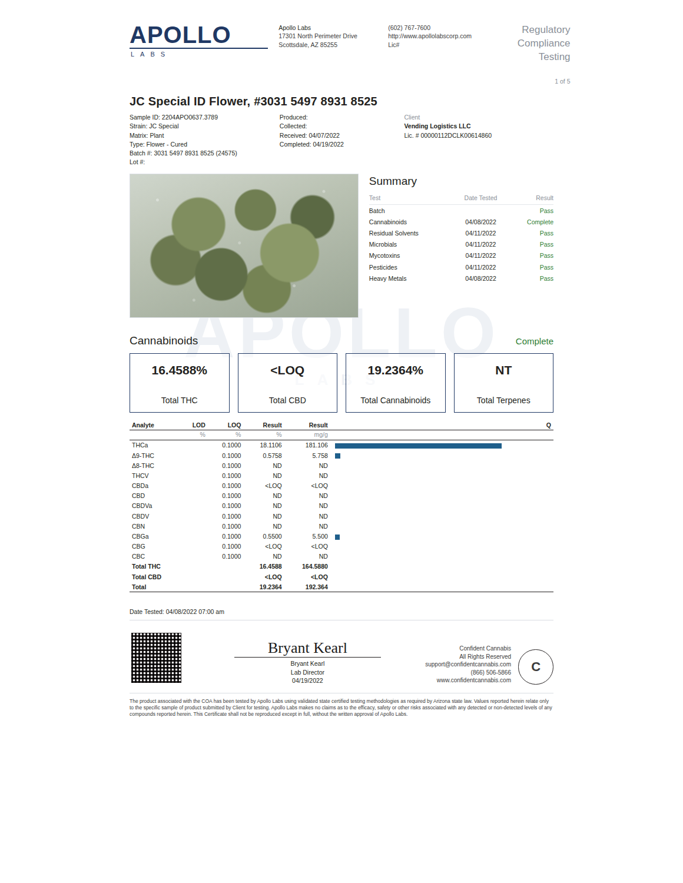APOLLOLABS
APOLLO
LABS
Apollo Labs
17301 North Perimeter Drive
Scottsdale, AZ 85255
(602) 767-7600
http://www.apollolabscorp.com
Lic#
Regulatory Compliance Testing
1 of 5
JC Special ID Flower, #3031 5497 8931 8525
Sample ID: 2204APO0637.3789
Strain: JC Special
Matrix: Plant
Type: Flower - Cured
Batch #: 3031 5497 8931 8525 (24575)
Lot #:
Produced:
Collected:
Received: 04/07/2022
Completed: 04/19/2022
Client
Vending Logistics LLC
Lic. # 00000112DCLK00614860
Summary
| Test | Date Tested | Result |
| --- | --- | --- |
| Batch | | Pass |
| Cannabinoids | 04/08/2022 | Complete |
| Residual Solvents | 04/11/2022 | Pass |
| Microbials | 04/11/2022 | Pass |
| Mycotoxins | 04/11/2022 | Pass |
| Pesticides | 04/11/2022 | Pass |
| Heavy Metals | 04/08/2022 | Pass |
Cannabinoids
Complete
16.4588%
Total THC
<LOQ
Total CBD
19.2364%
Total Cannabinoids
NT
Total Terpenes
| Analyte | LOD | LOQ | Result | Result | | Q |
| --- | --- | --- | --- | --- | --- | --- |
| | % | % | % | mg/g | | |
| THCa | | 0.1000 | 18.1106 | 181.106 | | |
| Δ9-THC | | 0.1000 | 0.5758 | 5.758 | | |
| Δ8-THC | | 0.1000 | ND | ND | | |
| THCV | | 0.1000 | ND | ND | | |
| CBDa | | 0.1000 | <LOQ | <LOQ | | |
| CBD | | 0.1000 | ND | ND | | |
| CBDVa | | 0.1000 | ND | ND | | |
| CBDV | | 0.1000 | ND | ND | | |
| CBN | | 0.1000 | ND | ND | | |
| CBGa | | 0.1000 | 0.5500 | 5.500 | | |
| CBG | | 0.1000 | <LOQ | <LOQ | | |
| CBC | | 0.1000 | ND | ND | | |
| Total THC | | | 16.4588 | 164.5880 | | |
| Total CBD | | | <LOQ | <LOQ | | |
| Total | | | 19.2364 | 192.364 | | |
Date Tested: 04/08/2022 07:00 am
Bryant Kearl
Bryant Kearl
Lab Director
04/19/2022
Confident Cannabis
All Rights Reserved
support@confidentcannabis.com
(866) 506-5866
www.confidentcannabis.com
C
The product associated with the COA has been tested by Apollo Labs using validated state certified testing methodologies as required by Arizona state law. Values reported herein relate only to the specific sample of product submitted by Client for testing. Apollo Labs makes no claims as to the efficacy, safety or other risks associated with any detected or non-detected levels of any compounds reported herein. This Certificate shall not be reproduced except in full, without the written approval of Apollo Labs.